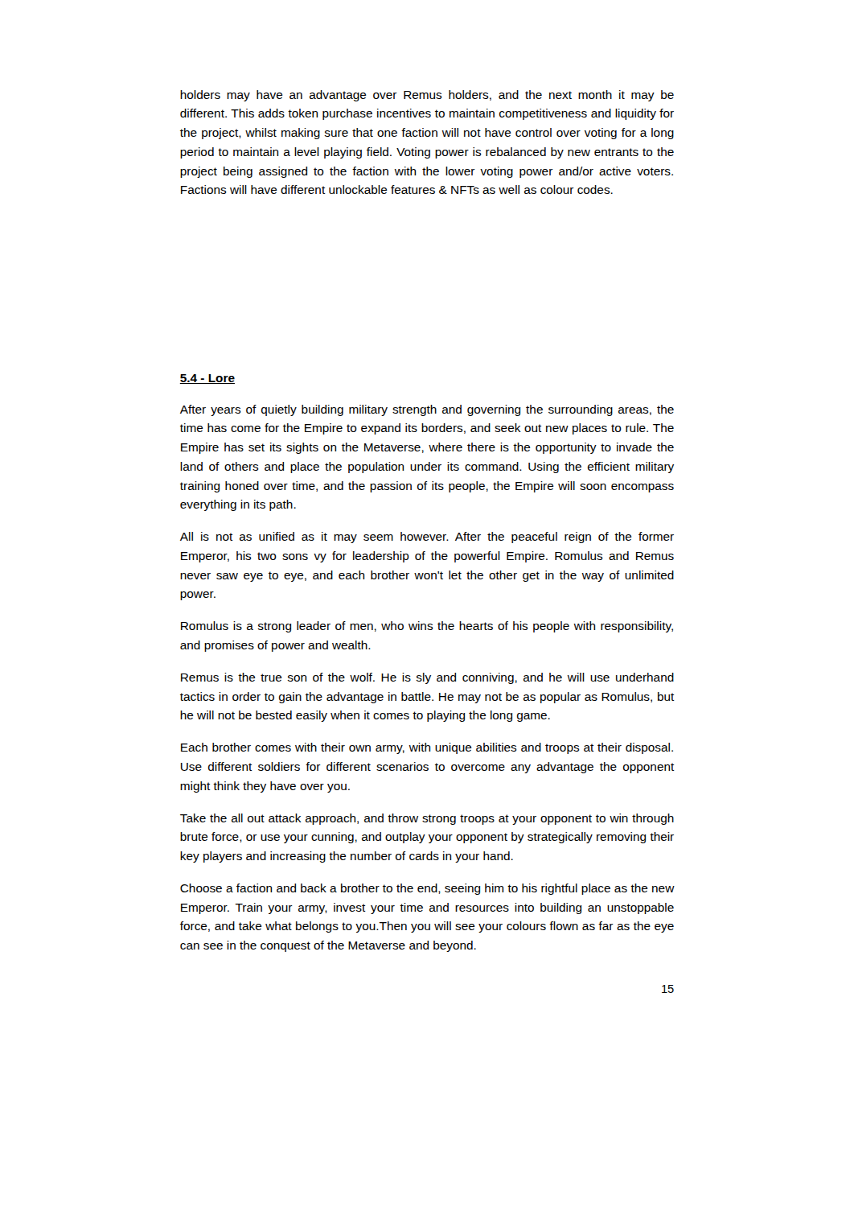holders may have an advantage over Remus holders, and the next month it may be different. This adds token purchase incentives to maintain competitiveness and liquidity for the project, whilst making sure that one faction will not have control over voting for a long period to maintain a level playing field. Voting power is rebalanced by new entrants to the project being assigned to the faction with the lower voting power and/or active voters. Factions will have different unlockable features & NFTs as well as colour codes.
5.4 - Lore
After years of quietly building military strength and governing the surrounding areas, the time has come for the Empire to expand its borders, and seek out new places to rule. The Empire has set its sights on the Metaverse, where there is the opportunity to invade the land of others and place the population under its command. Using the efficient military training honed over time, and the passion of its people, the Empire will soon encompass everything in its path.
All is not as unified as it may seem however. After the peaceful reign of the former Emperor, his two sons vy for leadership of the powerful Empire. Romulus and Remus never saw eye to eye, and each brother won't let the other get in the way of unlimited power.
Romulus is a strong leader of men, who wins the hearts of his people with responsibility, and promises of power and wealth.
Remus is the true son of the wolf. He is sly and conniving, and he will use underhand tactics in order to gain the advantage in battle. He may not be as popular as Romulus, but he will not be bested easily when it comes to playing the long game.
Each brother comes with their own army, with unique abilities and troops at their disposal. Use different soldiers for different scenarios to overcome any advantage the opponent might think they have over you.
Take the all out attack approach, and throw strong troops at your opponent to win through brute force, or use your cunning, and outplay your opponent by strategically removing their key players and increasing the number of cards in your hand.
Choose a faction and back a brother to the end, seeing him to his rightful place as the new Emperor. Train your army, invest your time and resources into building an unstoppable force, and take what belongs to you.Then you will see your colours flown as far as the eye can see in the conquest of the Metaverse and beyond.
15